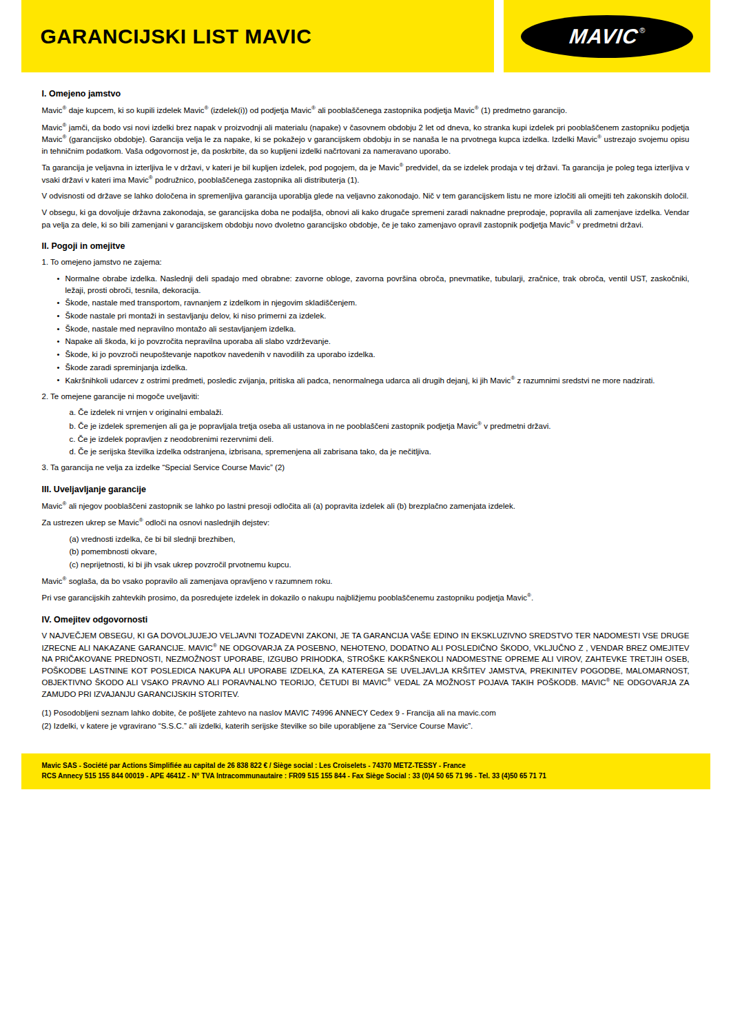GARANCIJSKI LIST MAVIC
MAVIC®
I. Omejeno jamstvo
Mavic® daje kupcem, ki so kupili izdelek Mavic® (izdelek(i)) od podjetja Mavic® ali pooblaščenega zastopnika podjetja Mavic® (1) predmetno garancijo.
Mavic® jamči, da bodo vsi novi izdelki brez napak v proizvodnji ali materialu (napake) v časovnem obdobju 2 let od dneva, ko stranka kupi izdelek pri pooblaščenem zastopniku podjetja Mavic® (garancijsko obdobje). Garancija velja le za napake, ki se pokažejo v garancijskem obdobju in se nanaša le na prvotnega kupca izdelka. Izdelki Mavic® ustrezajo svojemu opisu in tehničnim podatkom. Vaša odgovornost je, da poskrbite, da so kupljeni izdelki načrtovani za nameravano uporabo.
Ta garancija je veljavna in izterljiva le v državi, v kateri je bil kupljen izdelek, pod pogojem, da je Mavic® predvidel, da se izdelek prodaja v tej državi. Ta garancija je poleg tega izterljiva v vsaki državi v kateri ima Mavic® podružnico, pooblaščenega zastopnika ali distributerja (1).
V odvisnosti od države se lahko določena in spremenljiva garancija uporablja glede na veljavno zakonodajo. Nič v tem garancijskem listu ne more izločiti ali omejiti teh zakonskih določil.
V obsegu, ki ga dovoljuje državna zakonodaja, se garancijska doba ne podaljša, obnovi ali kako drugače spremeni zaradi naknadne preprodaje, popravila ali zamenjave izdelka. Vendar pa velja za dele, ki so bili zamenjani v garancijskem obdobju novo dvoletno garancijsko obdobje, če je tako zamenjavo opravil zastopnik podjetja Mavic® v predmetni državi.
II. Pogoji in omejitve
1. To omejeno jamstvo ne zajema:
Normalne obrabe izdelka. Naslednji deli spadajo med obrabne: zavorne obloge, zavorna površina obroča, pnevmatike, tubularji, zračnice, trak obroča, ventil UST, zaskočniki, ležaji, prosti obroči, tesnila, dekoracija.
Škode, nastale med transportom, ravnanjem z izdelkom in njegovim skladiščenjem.
Škode nastale pri montaži in sestavljanju delov, ki niso primerni za izdelek.
Škode, nastale med nepravilno montažo ali sestavljanjem izdelka.
Napake ali škoda, ki jo povzročita nepravilna uporaba ali slabo vzdrževanje.
Škode, ki jo povzroči neupoštevanje napotkov navedenih v navodilih za uporabo izdelka.
Škode zaradi spreminjanja izdelka.
Kakršnihkoli udarcev z ostrimi predmeti, posledic zvijanja, pritiska ali padca, nenormalnega udarca ali drugih dejanj, ki jih Mavic® z razumnimi sredstvi ne more nadzirati.
2. Te omejene garancije ni mogoče uveljaviti:
a. Če izdelek ni vrnjen v originalni embalaži.
b. Če je izdelek spremenjen ali ga je popravljala tretja oseba ali ustanova in ne pooblaščeni zastopnik podjetja Mavic® v predmetni državi.
c. Če je izdelek popravljen z neodobrenimi rezervnimi deli.
d. Če je serijska številka izdelka odstranjena, izbrisana, spremenjena ali zabrisana tako, da je nečitljiva.
3. Ta garancija ne velja za izdelke “Special Service Course Mavic” (2)
III. Uveljavljanje garancije
Mavic® ali njegov pooblaščeni zastopnik se lahko po lastni presoji odločita ali (a) popravita izdelek ali (b) brezplačno zamenjata izdelek.
Za ustrezen ukrep se Mavic® odloči na osnovi naslednjih dejstev:
(a) vrednosti izdelka, če bi bil slednji brezhiben,
(b) pomembnosti okvare,
(c) neprijetnosti, ki bi jih vsak ukrep povzročil prvotnemu kupcu.
Mavic® soglaša, da bo vsako popravilo ali zamenjava opravljeno v razumnem roku.
Pri vse garancijskih zahtevkih prosimo, da posredujete izdelek in dokazilo o nakupu najbližjemu pooblaščenemu zastopniku podjetja Mavic®.
IV. Omejitev odgovornosti
V NAJVEČJEM OBSEGU, KI GA DOVOLJUJEJO VELJAVNI TOZADEVNI ZAKONI, JE TA GARANCIJA VAŠE EDINO IN EKSKLUZIVNO SREDSTVO TER NADOMESTI VSE DRUGE IZRECNE ALI NAKAZANE GARANCIJE. MAVIC® NE ODGOVARJA ZA POSEBNO, NEHOTENO, DODATNO ALI POSLEDIČNO ŠKODO, VKLJUČNO Z , VENDAR BREZ OMEJITEV NA PRIČAKOVANE PREDNOSTI, NEZMOŽNOST UPORABE, IZGUBO PRIHODKA, STROŠKE KAKRŠNEKOLI NADOMESTNE OPREME ALI VIROV, ZAHTEVKE TRETJIH OSEB, POŠKODBE LASTNINE KOT POSLEDICA NAKUPA ALI UPORABE IZDELKA, ZA KATEREGA SE UVELJAVLJA KRŠITEV JAMSTVA, PREKINITEV POGODBE, MALOMARNOST, OBJEKTIVNO ŠKODO ALI VSAKO PRAVNO ALI PORAVNALNO TEORIJO, ČETUDI BI MAVIC® VEDAL ZA MOŽNOST POJAVA TAKIH POŠKODB. MAVIC® NE ODGOVARJA ZA ZAMUDO PRI IZVAJANJU GARANCIJSKIH STORITEV.
(1) Posodobljeni seznam lahko dobite, če pošljete zahtevo na naslov MAVIC 74996 ANNECY Cedex 9 - Francija ali na mavic.com
(2) Izdelki, v katere je vgravirano “S.S.C.” ali izdelki, katerih serijske številke so bile uporabljene za “Service Course Mavic”.
Mavic SAS - Société par Actions Simplifiée au capital de 26 838 822 € / Siège social : Les Croiselets - 74370 METZ-TESSY - France
RCS Annecy 515 155 844 00019 - APE 4641Z - N° TVA Intracommunautaire : FR09 515 155 844 - Fax Siège Social : 33 (0)4 50 65 71 96 - Tel. 33 (4)50 65 71 71